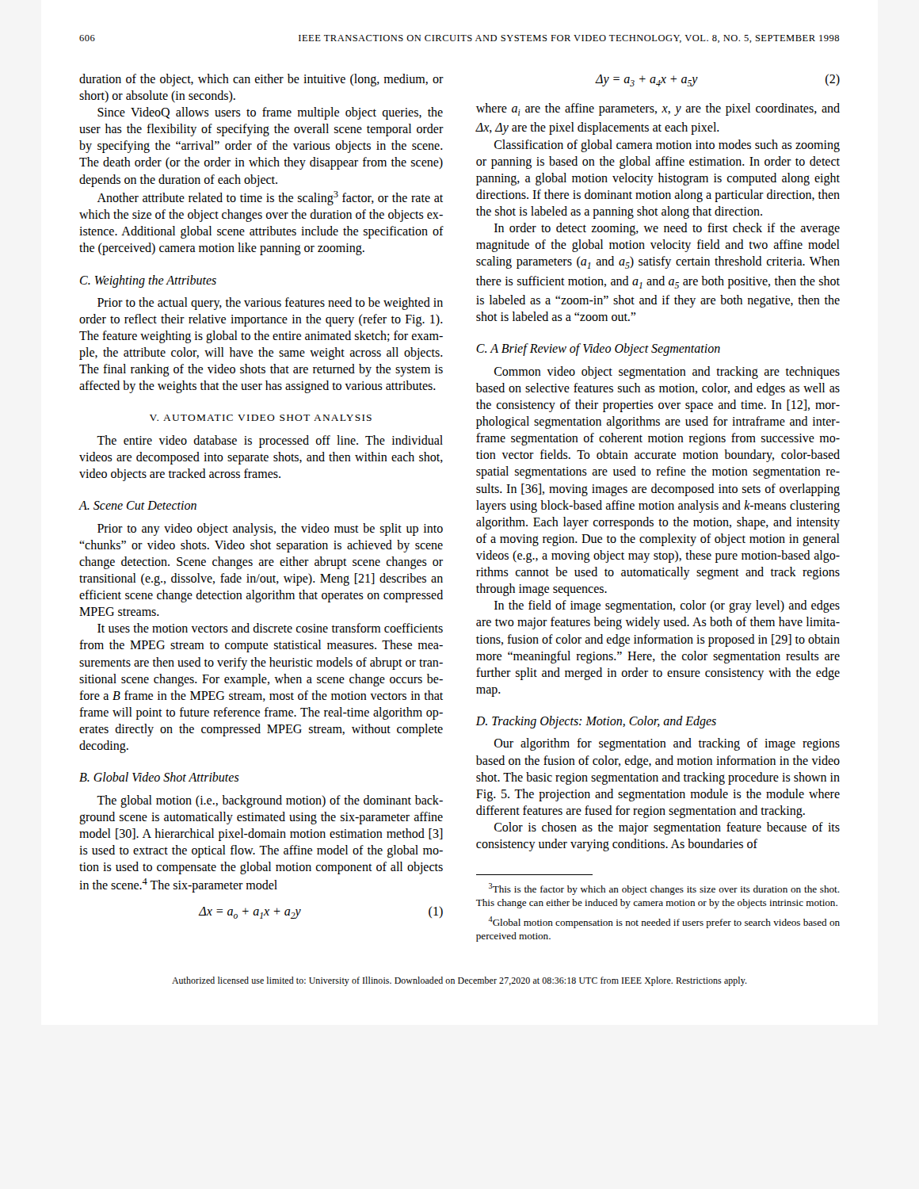606 IEEE Transactions on Circuits and Systems for Video Technology, Vol. 8, No. 5, September 1998
duration of the object, which can either be intuitive (long, medium, or short) or absolute (in seconds).
Since VideoQ allows users to frame multiple object queries, the user has the flexibility of specifying the overall scene temporal order by specifying the “arrival” order of the various objects in the scene. The death order (or the order in which they disappear from the scene) depends on the duration of each object.
Another attribute related to time is the scaling3 factor, or the rate at which the size of the object changes over the duration of the objects existence. Additional global scene attributes include the specification of the (perceived) camera motion like panning or zooming.
C. Weighting the Attributes
Prior to the actual query, the various features need to be weighted in order to reflect their relative importance in the query (refer to Fig. 1). The feature weighting is global to the entire animated sketch; for example, the attribute color, will have the same weight across all objects. The final ranking of the video shots that are returned by the system is affected by the weights that the user has assigned to various attributes.
V. Automatic Video Shot Analysis
The entire video database is processed off line. The individual videos are decomposed into separate shots, and then within each shot, video objects are tracked across frames.
A. Scene Cut Detection
Prior to any video object analysis, the video must be split up into “chunks” or video shots. Video shot separation is achieved by scene change detection. Scene changes are either abrupt scene changes or transitional (e.g., dissolve, fade in/out, wipe). Meng [21] describes an efficient scene change detection algorithm that operates on compressed MPEG streams.
It uses the motion vectors and discrete cosine transform coefficients from the MPEG stream to compute statistical measures. These measurements are then used to verify the heuristic models of abrupt or transitional scene changes. For example, when a scene change occurs before a B frame in the MPEG stream, most of the motion vectors in that frame will point to future reference frame. The real-time algorithm operates directly on the compressed MPEG stream, without complete decoding.
B. Global Video Shot Attributes
The global motion (i.e., background motion) of the dominant background scene is automatically estimated using the six-parameter affine model [30]. A hierarchical pixel-domain motion estimation method [3] is used to extract the optical flow. The affine model of the global motion is used to compensate the global motion component of all objects in the scene.4 The six-parameter model
Δx = ao + a1x + a2y (1)
Δy = a3 + a4x + a5y (2)
where ai are the affine parameters, x, y are the pixel coordinates, and Δx, Δy are the pixel displacements at each pixel.
Classification of global camera motion into modes such as zooming or panning is based on the global affine estimation. In order to detect panning, a global motion velocity histogram is computed along eight directions. If there is dominant motion along a particular direction, then the shot is labeled as a panning shot along that direction.
In order to detect zooming, we need to first check if the average magnitude of the global motion velocity field and two affine model scaling parameters (a1 and a5) satisfy certain threshold criteria. When there is sufficient motion, and a1 and a5 are both positive, then the shot is labeled as a “zoom-in” shot and if they are both negative, then the shot is labeled as a “zoom out.”
C. A Brief Review of Video Object Segmentation
Common video object segmentation and tracking are techniques based on selective features such as motion, color, and edges as well as the consistency of their properties over space and time. In [12], morphological segmentation algorithms are used for intraframe and interframe segmentation of coherent motion regions from successive motion vector fields. To obtain accurate motion boundary, color-based spatial segmentations are used to refine the motion segmentation results. In [36], moving images are decomposed into sets of overlapping layers using block-based affine motion analysis and k-means clustering algorithm. Each layer corresponds to the motion, shape, and intensity of a moving region. Due to the complexity of object motion in general videos (e.g., a moving object may stop), these pure motion-based algorithms cannot be used to automatically segment and track regions through image sequences.
In the field of image segmentation, color (or gray level) and edges are two major features being widely used. As both of them have limitations, fusion of color and edge information is proposed in [29] to obtain more “meaningful regions.” Here, the color segmentation results are further split and merged in order to ensure consistency with the edge map.
D. Tracking Objects: Motion, Color, and Edges
Our algorithm for segmentation and tracking of image regions based on the fusion of color, edge, and motion information in the video shot. The basic region segmentation and tracking procedure is shown in Fig. 5. The projection and segmentation module is the module where different features are fused for region segmentation and tracking.
Color is chosen as the major segmentation feature because of its consistency under varying conditions. As boundaries of
3 This is the factor by which an object changes its size over its duration on the shot. This change can either be induced by camera motion or by the objects intrinsic motion.
4 Global motion compensation is not needed if users prefer to search videos based on perceived motion.
Authorized licensed use limited to: University of Illinois. Downloaded on December 27,2020 at 08:36:18 UTC from IEEE Xplore. Restrictions apply.